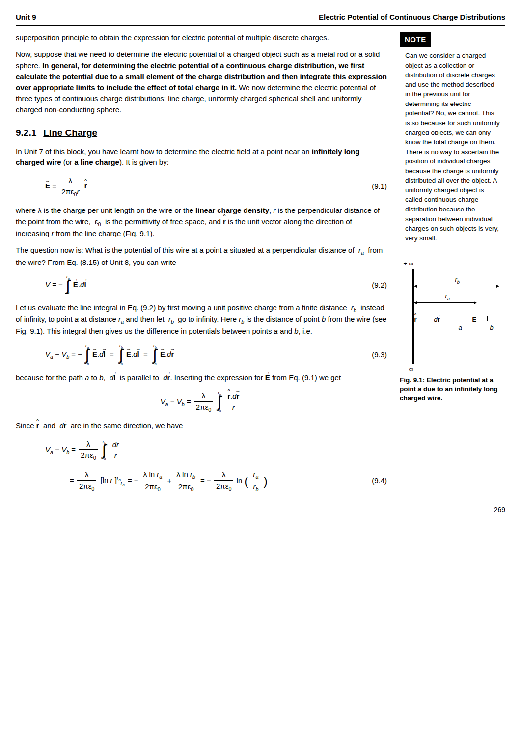Unit 9
Electric Potential of Continuous Charge Distributions
superposition principle to obtain the expression for electric potential of multiple discrete charges.
Now, suppose that we need to determine the electric potential of a charged object such as a metal rod or a solid sphere. In general, for determining the electric potential of a continuous charge distribution, we first calculate the potential due to a small element of the charge distribution and then integrate this expression over appropriate limits to include the effect of total charge in it. We now determine the electric potential of three types of continuous charge distributions: line charge, uniformly charged spherical shell and uniformly charged non-conducting sphere.
9.2.1 Line Charge
In Unit 7 of this block, you have learnt how to determine the electric field at a point near an infinitely long charged wire (or a line charge). It is given by:
E = λ 2πε0r r
(9.1)
where λ is the charge per unit length on the wire or the linear charge density, r is the perpendicular distance of the point from the wire, ε0 is the permittivity of free space, and r is the unit vector along the direction of increasing r from the line charge (Fig. 9.1).
The question now is: What is the potential of this wire at a point a situated at a perpendicular distance of ra from the wire? From Eq. (8.15) of Unit 8, you can write
V = − ra∫∞ E.dl
(9.2)
Let us evaluate the line integral in Eq. (9.2) by first moving a unit positive charge from a finite distance rb instead of infinity, to point a at distance ra and then let rb go to infinity. Here rb is the distance of point b from the wire (see Fig. 9.1). This integral then gives us the difference in potentials between points a and b, i.e.
Va − Vb = − ra∫rb E.dl = rb∫ra E.dl = rb∫ra E.dr
(9.3)
because for the path a to b, dl is parallel to dr. Inserting the expression for E from Eq. (9.1) we get
Va − Vb = λ 2πε0 rb∫ra r.dr r
Since r and dr are in the same direction, we have
Va − Vb = λ 2πε0 rb∫ra dr r
= λ 2πε0 [ln r ]rbra = − λ ln ra 2πε0 + λ ln rb 2πε0 = − λ 2πε0 ln ( ra rb )
(9.4)
NOTE
Can we consider a charged object as a collection or distribution of discrete charges and use the method described in the previous unit for determining its electric potential? No, we cannot. This is so because for such uniformly charged objects, we can only know the total charge on them. There is no way to ascertain the position of individual charges because the charge is uniformly distributed all over the object. A uniformly charged object is called continuous charge distribution because the separation between individual charges on such objects is very, very small.
+ ∞
− ∞
rb
ra
r
dr
a
E
b
Fig. 9.1: Electric potential at a point a due to an infinitely long charged wire.
269